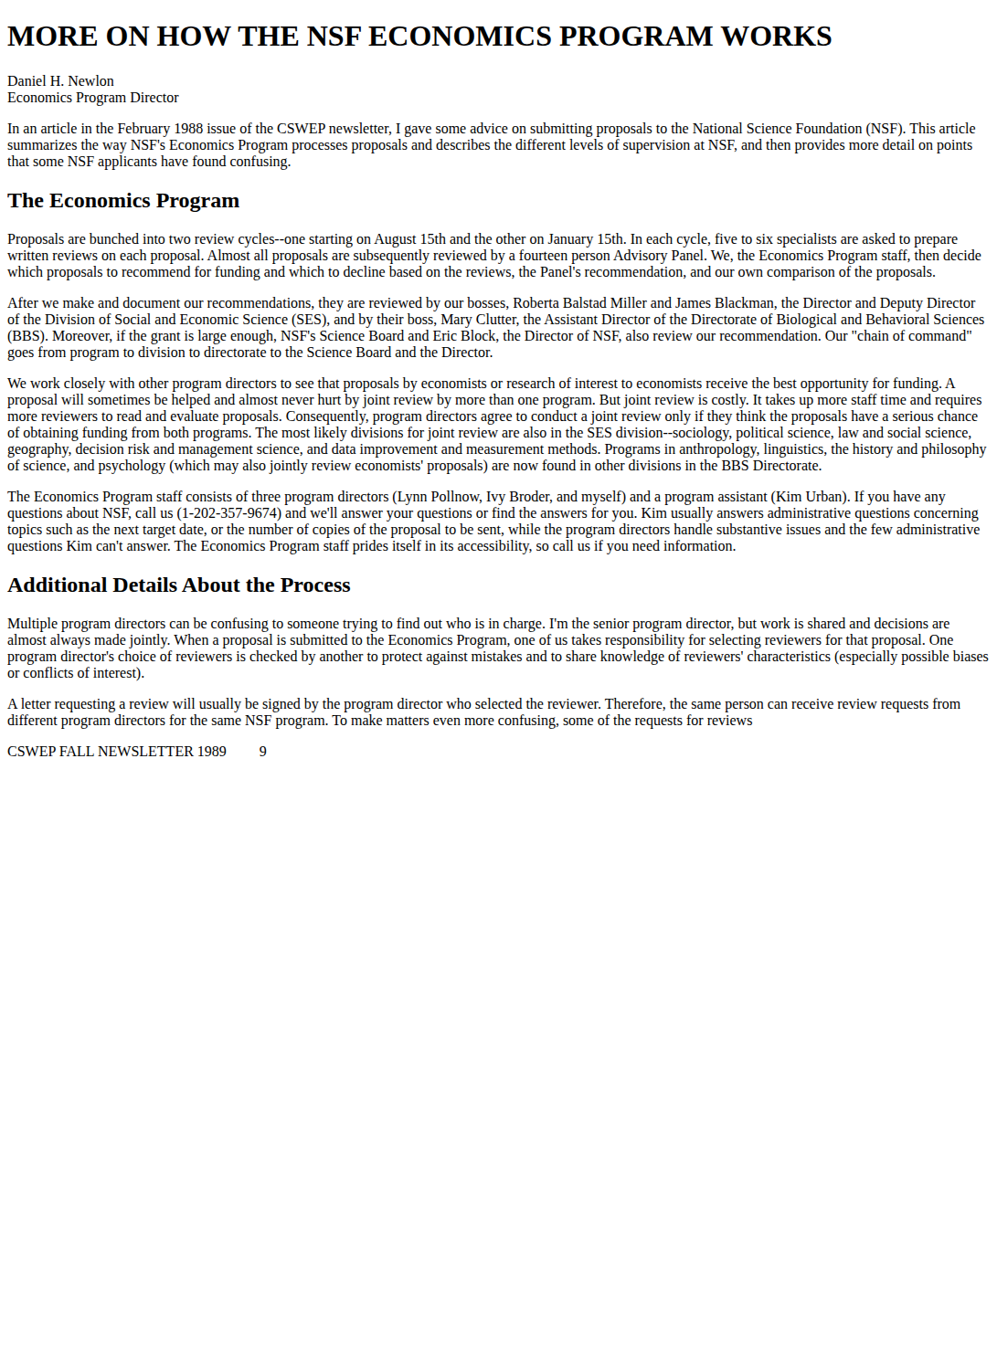MORE ON HOW THE NSF ECONOMICS PROGRAM WORKS
Daniel H. Newlon
Economics Program Director
In an article in the February 1988 issue of the CSWEP newsletter, I gave some advice on submitting proposals to the National Science Foundation (NSF). This article summarizes the way NSF's Economics Program processes proposals and describes the different levels of supervision at NSF, and then provides more detail on points that some NSF applicants have found confusing.
The Economics Program
Proposals are bunched into two review cycles--one starting on August 15th and the other on January 15th. In each cycle, five to six specialists are asked to prepare written reviews on each proposal. Almost all proposals are subsequently reviewed by a fourteen person Advisory Panel. We, the Economics Program staff, then decide which proposals to recommend for funding and which to decline based on the reviews, the Panel's recommendation, and our own comparison of the proposals.
After we make and document our recommendations, they are reviewed by our bosses, Roberta Balstad Miller and James Blackman, the Director and Deputy Director of the Division of Social and Economic Science (SES), and by their boss, Mary Clutter, the Assistant Director of the Directorate of Biological and Behavioral Sciences (BBS). Moreover, if the grant is large enough, NSF's Science Board and Eric Block, the Director of NSF, also review our recommendation. Our "chain of command" goes from program to division to directorate to the Science Board and the Director.
We work closely with other program directors to see that proposals by economists or research of interest to economists receive the best opportunity for funding. A proposal will sometimes be helped and almost never hurt by joint review by more than one program. But joint review is costly. It takes up more staff time and requires more reviewers to read and evaluate proposals. Consequently, program directors agree to conduct a joint review only if they think the proposals have a serious chance of obtaining funding from both programs. The most likely divisions for joint review are also in the SES division--sociology, political science, law and social science, geography, decision risk and management science, and data improvement and measurement methods. Programs in anthropology, linguistics, the history and philosophy of science, and psychology (which may also jointly review economists' proposals) are now found in other divisions in the BBS Directorate.
The Economics Program staff consists of three program directors (Lynn Pollnow, Ivy Broder, and myself) and a program assistant (Kim Urban). If you have any questions about NSF, call us (1-202-357-9674) and we'll answer your questions or find the answers for you. Kim usually answers administrative questions concerning topics such as the next target date, or the number of copies of the proposal to be sent, while the program directors handle substantive issues and the few administrative questions Kim can't answer. The Economics Program staff prides itself in its accessibility, so call us if you need information.
Additional Details About the Process
Multiple program directors can be confusing to someone trying to find out who is in charge. I'm the senior program director, but work is shared and decisions are almost always made jointly. When a proposal is submitted to the Economics Program, one of us takes responsibility for selecting reviewers for that proposal. One program director's choice of reviewers is checked by another to protect against mistakes and to share knowledge of reviewers' characteristics (especially possible biases or conflicts of interest).
A letter requesting a review will usually be signed by the program director who selected the reviewer. Therefore, the same person can receive review requests from different program directors for the same NSF program. To make matters even more confusing, some of the requests for reviews
CSWEP FALL NEWSLETTER 1989 9